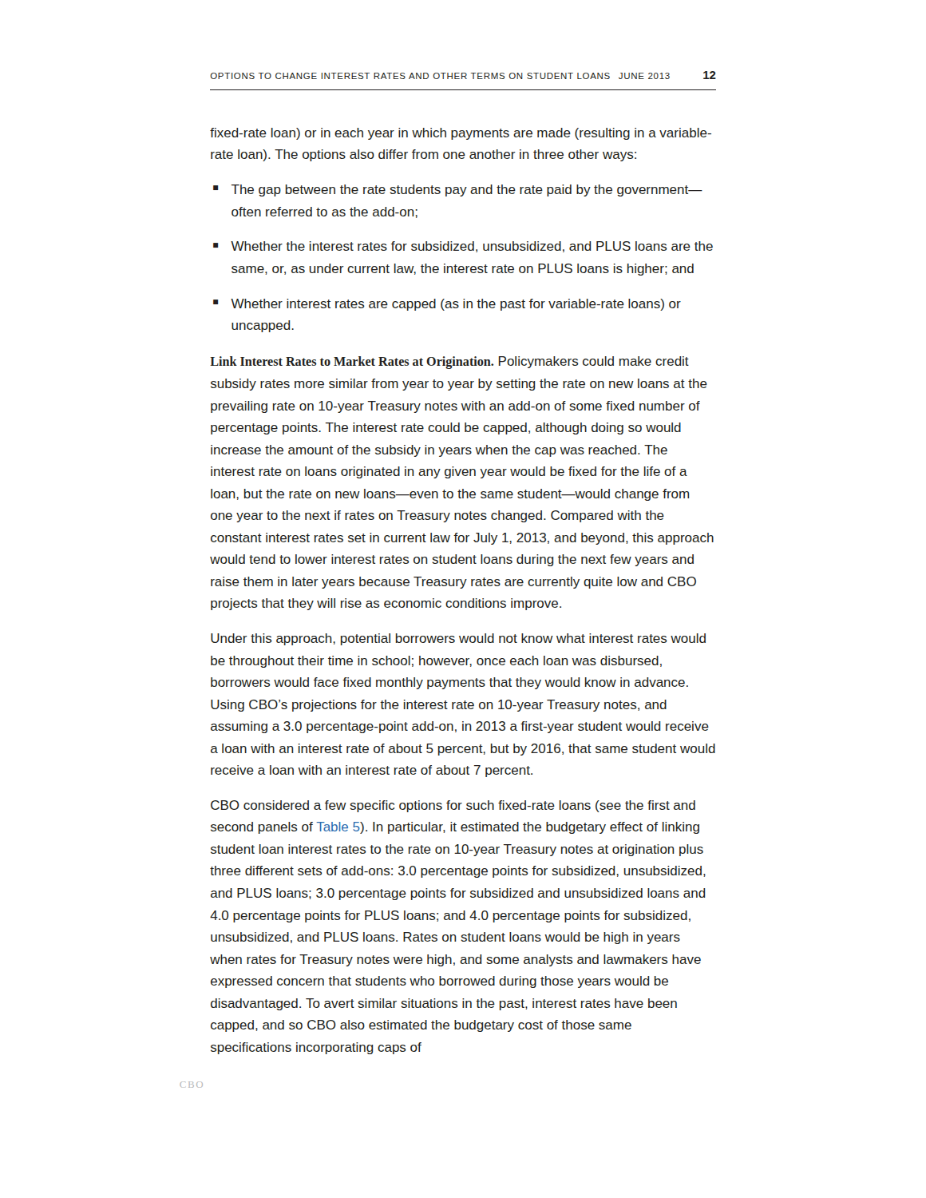Options to Change Interest Rates and Other Terms on Student Loans June 2013 12
fixed-rate loan) or in each year in which payments are made (resulting in a variable-rate loan). The options also differ from one another in three other ways:
The gap between the rate students pay and the rate paid by the government—often referred to as the add-on;
Whether the interest rates for subsidized, unsubsidized, and PLUS loans are the same, or, as under current law, the interest rate on PLUS loans is higher; and
Whether interest rates are capped (as in the past for variable-rate loans) or uncapped.
Link Interest Rates to Market Rates at Origination. Policymakers could make credit subsidy rates more similar from year to year by setting the rate on new loans at the prevailing rate on 10-year Treasury notes with an add-on of some fixed number of percentage points. The interest rate could be capped, although doing so would increase the amount of the subsidy in years when the cap was reached. The interest rate on loans originated in any given year would be fixed for the life of a loan, but the rate on new loans—even to the same student—would change from one year to the next if rates on Treasury notes changed. Compared with the constant interest rates set in current law for July 1, 2013, and beyond, this approach would tend to lower interest rates on student loans during the next few years and raise them in later years because Treasury rates are currently quite low and CBO projects that they will rise as economic conditions improve.
Under this approach, potential borrowers would not know what interest rates would be throughout their time in school; however, once each loan was disbursed, borrowers would face fixed monthly payments that they would know in advance. Using CBO’s projections for the interest rate on 10-year Treasury notes, and assuming a 3.0 percentage-point add-on, in 2013 a first-year student would receive a loan with an interest rate of about 5 percent, but by 2016, that same student would receive a loan with an interest rate of about 7 percent.
CBO considered a few specific options for such fixed-rate loans (see the first and second panels of Table 5). In particular, it estimated the budgetary effect of linking student loan interest rates to the rate on 10-year Treasury notes at origination plus three different sets of add-ons: 3.0 percentage points for subsidized, unsubsidized, and PLUS loans; 3.0 percentage points for subsidized and unsubsidized loans and 4.0 percentage points for PLUS loans; and 4.0 percentage points for subsidized, unsubsidized, and PLUS loans. Rates on student loans would be high in years when rates for Treasury notes were high, and some analysts and lawmakers have expressed concern that students who borrowed during those years would be disadvantaged. To avert similar situations in the past, interest rates have been capped, and so CBO also estimated the budgetary cost of those same specifications incorporating caps of
CBO